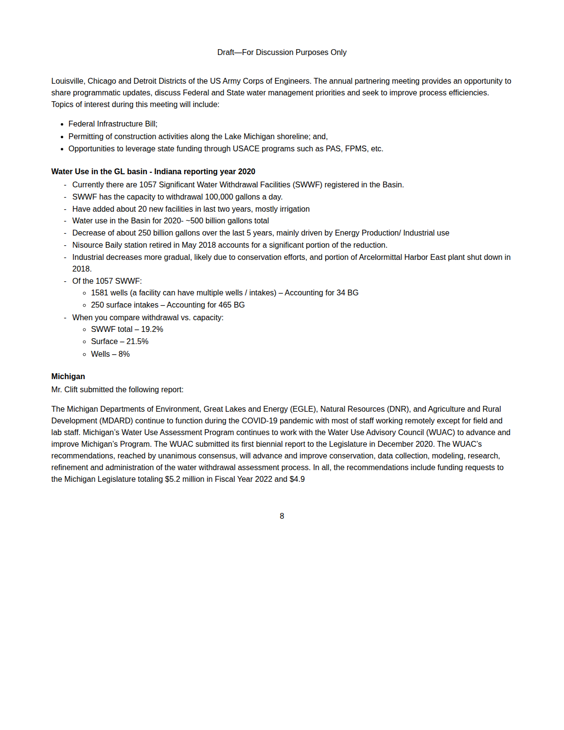Draft—For Discussion Purposes Only
Louisville, Chicago and Detroit Districts of the US Army Corps of Engineers. The annual partnering meeting provides an opportunity to share programmatic updates, discuss Federal and State water management priorities and seek to improve process efficiencies. Topics of interest during this meeting will include:
Federal Infrastructure Bill;
Permitting of construction activities along the Lake Michigan shoreline; and,
Opportunities to leverage state funding through USACE programs such as PAS, FPMS, etc.
Water Use in the GL basin - Indiana reporting year 2020
Currently there are 1057 Significant Water Withdrawal Facilities (SWWF) registered in the Basin.
SWWF has the capacity to withdrawal 100,000 gallons a day.
Have added about 20 new facilities in last two years, mostly irrigation
Water use in the Basin for 2020- ~500 billion gallons total
Decrease of about 250 billion gallons over the last 5 years, mainly driven by Energy Production/ Industrial use
Nisource Baily station retired in May 2018 accounts for a significant portion of the reduction.
Industrial decreases more gradual, likely due to conservation efforts, and portion of Arcelormittal Harbor East plant shut down in 2018.
Of the 1057 SWWF:
1581 wells (a facility can have multiple wells / intakes) – Accounting for 34 BG
250 surface intakes – Accounting for 465 BG
When you compare withdrawal vs. capacity:
SWWF total – 19.2%
Surface – 21.5%
Wells – 8%
Michigan
Mr. Clift submitted the following report:
The Michigan Departments of Environment, Great Lakes and Energy (EGLE), Natural Resources (DNR), and Agriculture and Rural Development (MDARD) continue to function during the COVID-19 pandemic with most of staff working remotely except for field and lab staff. Michigan’s Water Use Assessment Program continues to work with the Water Use Advisory Council (WUAC) to advance and improve Michigan’s Program. The WUAC submitted its first biennial report to the Legislature in December 2020. The WUAC’s recommendations, reached by unanimous consensus, will advance and improve conservation, data collection, modeling, research, refinement and administration of the water withdrawal assessment process. In all, the recommendations include funding requests to the Michigan Legislature totaling $5.2 million in Fiscal Year 2022 and $4.9
8